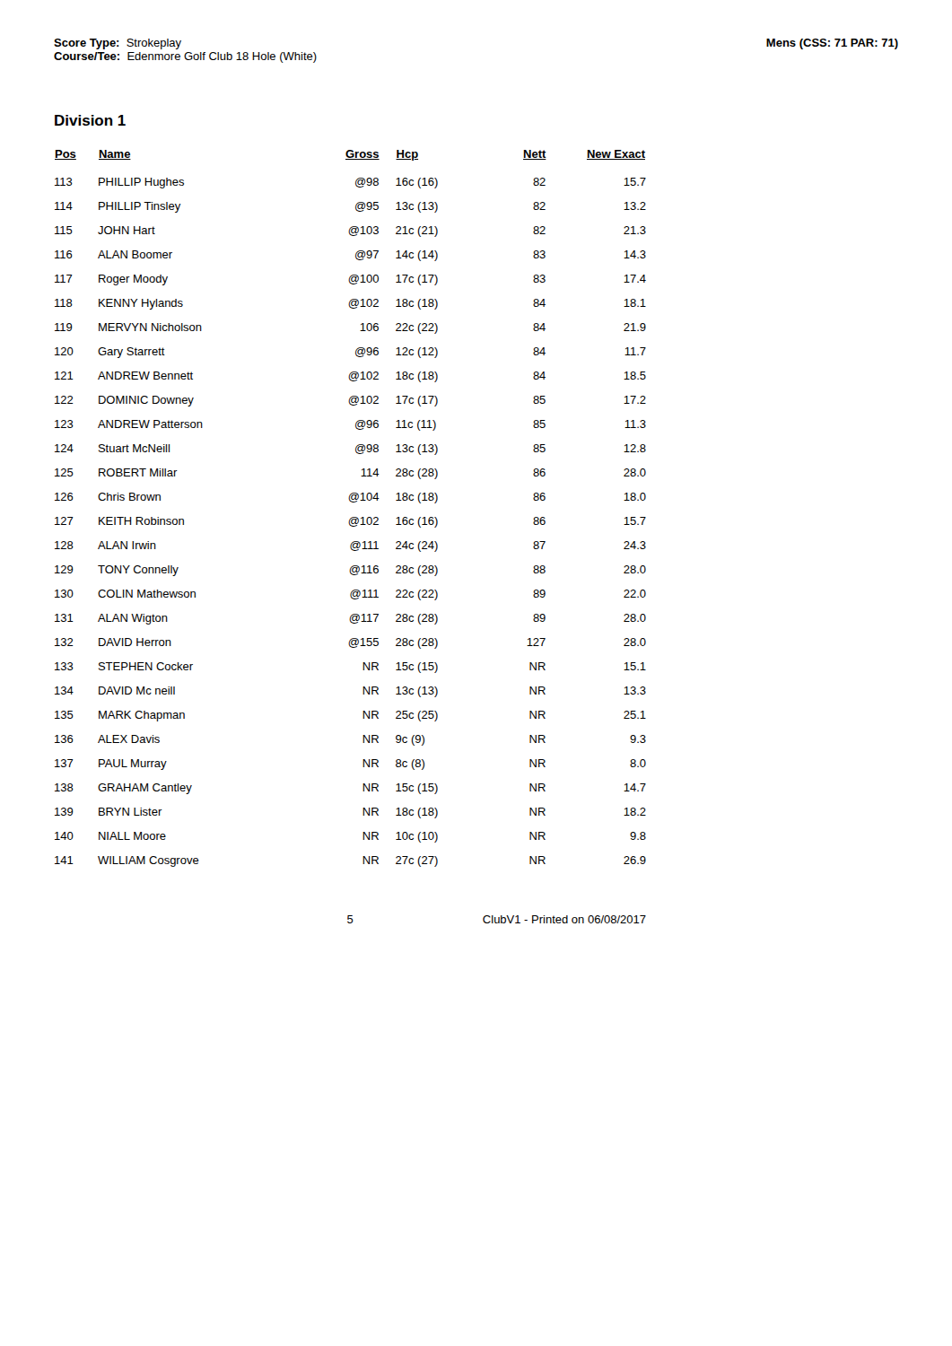Score Type: Strokeplay
Course/Tee: Edenmore Golf Club 18 Hole (White)
Mens (CSS: 71 PAR: 71)
Division 1
| Pos | Name | Gross | Hcp | Nett | New Exact |
| --- | --- | --- | --- | --- | --- |
| 113 | PHILLIP Hughes | @98 | 16c (16) | 82 | 15.7 |
| 114 | PHILLIP Tinsley | @95 | 13c (13) | 82 | 13.2 |
| 115 | JOHN Hart | @103 | 21c (21) | 82 | 21.3 |
| 116 | ALAN Boomer | @97 | 14c (14) | 83 | 14.3 |
| 117 | Roger Moody | @100 | 17c (17) | 83 | 17.4 |
| 118 | KENNY Hylands | @102 | 18c (18) | 84 | 18.1 |
| 119 | MERVYN Nicholson | 106 | 22c (22) | 84 | 21.9 |
| 120 | Gary Starrett | @96 | 12c (12) | 84 | 11.7 |
| 121 | ANDREW Bennett | @102 | 18c (18) | 84 | 18.5 |
| 122 | DOMINIC Downey | @102 | 17c (17) | 85 | 17.2 |
| 123 | ANDREW Patterson | @96 | 11c (11) | 85 | 11.3 |
| 124 | Stuart McNeill | @98 | 13c (13) | 85 | 12.8 |
| 125 | ROBERT Millar | 114 | 28c (28) | 86 | 28.0 |
| 126 | Chris Brown | @104 | 18c (18) | 86 | 18.0 |
| 127 | KEITH Robinson | @102 | 16c (16) | 86 | 15.7 |
| 128 | ALAN Irwin | @111 | 24c (24) | 87 | 24.3 |
| 129 | TONY Connelly | @116 | 28c (28) | 88 | 28.0 |
| 130 | COLIN Mathewson | @111 | 22c (22) | 89 | 22.0 |
| 131 | ALAN Wigton | @117 | 28c (28) | 89 | 28.0 |
| 132 | DAVID Herron | @155 | 28c (28) | 127 | 28.0 |
| 133 | STEPHEN Cocker | NR | 15c (15) | NR | 15.1 |
| 134 | DAVID Mc neill | NR | 13c (13) | NR | 13.3 |
| 135 | MARK Chapman | NR | 25c (25) | NR | 25.1 |
| 136 | ALEX Davis | NR | 9c (9) | NR | 9.3 |
| 137 | PAUL Murray | NR | 8c (8) | NR | 8.0 |
| 138 | GRAHAM Cantley | NR | 15c (15) | NR | 14.7 |
| 139 | BRYN Lister | NR | 18c (18) | NR | 18.2 |
| 140 | NIALL Moore | NR | 10c (10) | NR | 9.8 |
| 141 | WILLIAM Cosgrove | NR | 27c (27) | NR | 26.9 |
5
ClubV1 - Printed on 06/08/2017